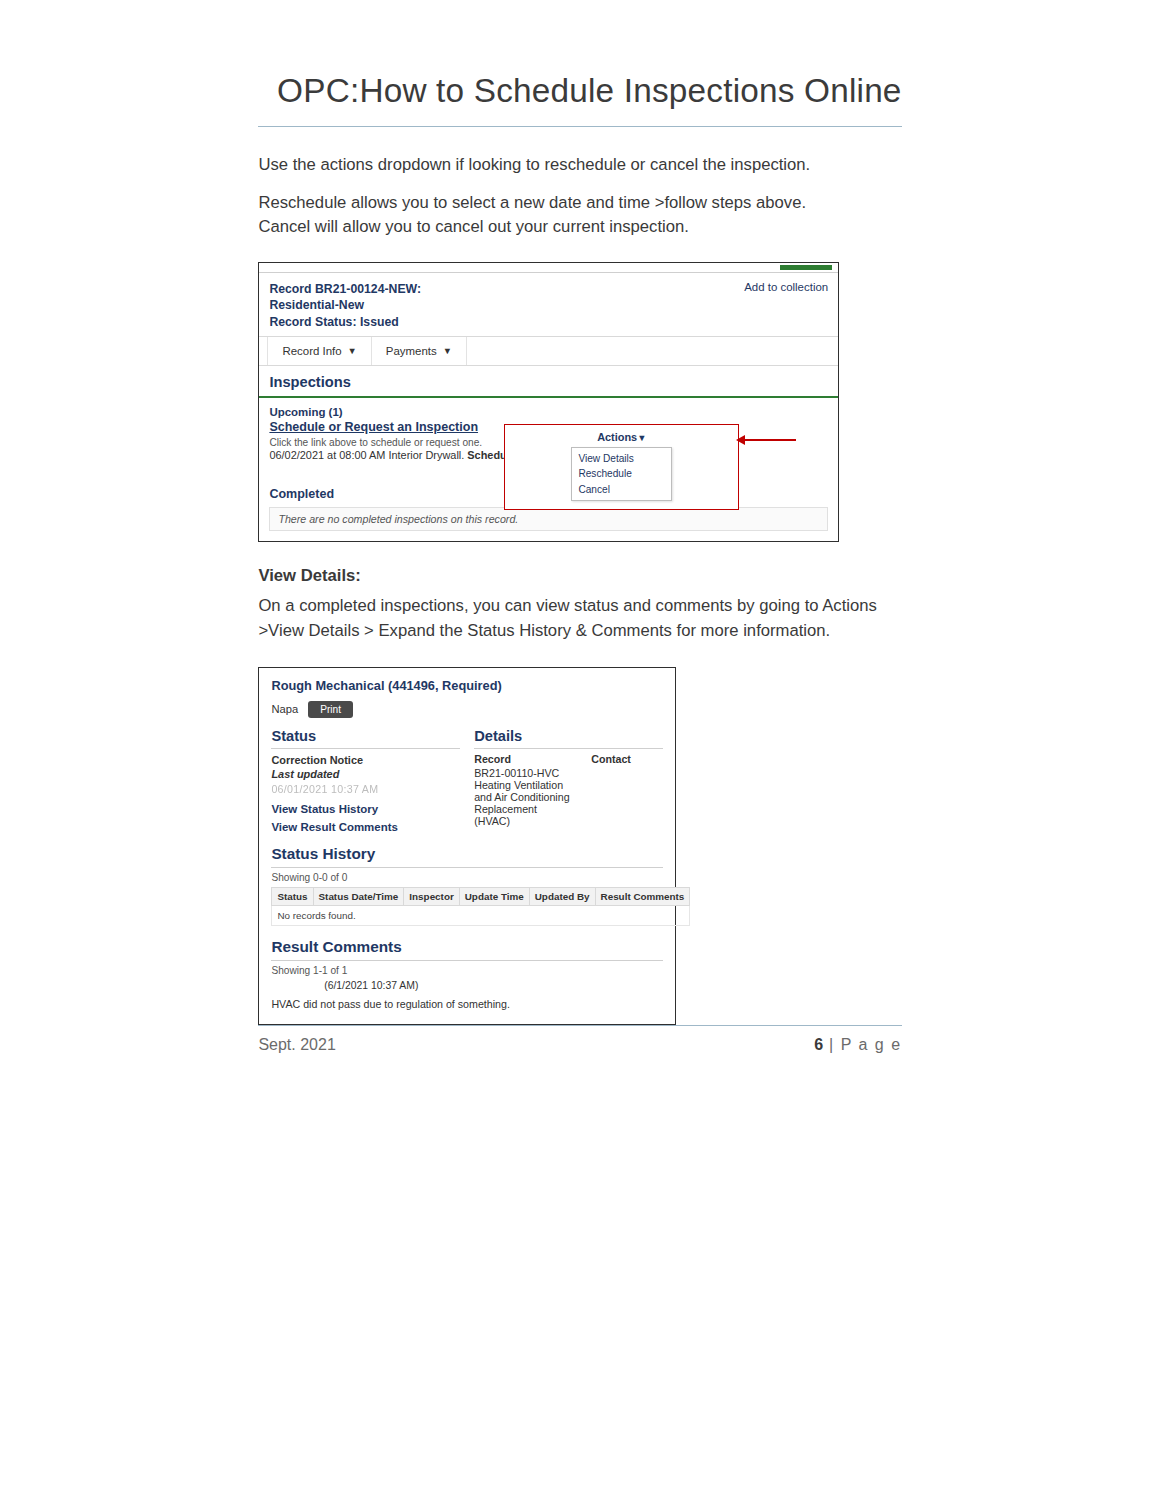OPC:How to Schedule Inspections Online
Use the actions dropdown if looking to reschedule or cancel the inspection.
Reschedule allows you to select a new date and time >follow steps above.
Cancel will allow you to cancel out your current inspection.
Add to collection
Record BR21-00124-NEW:
Residential-New
Record Status: Issued
Record Info ▼
Payments ▼
Inspections
Upcoming (1)
Schedule or Request an Inspection
Click the link above to schedule or request one.
06/02/2021 at 08:00 AM Interior Drywall. Scheduled
Actions▼
View Details
Reschedule
Cancel
Completed
There are no completed inspections on this record.
View Details:
On a completed inspections, you can view status and comments by going to Actions >View Details > Expand the Status History & Comments for more information.
Rough Mechanical (441496, Required)
Napa
Print
Status
Correction Notice
Last updated
06/01/2021 10:37 AM
View Status History
View Result Comments
Details
Record
BR21-00110-HVC
Heating Ventilation and Air Conditioning Replacement (HVAC)
Contact
Status History
Showing 0-0 of 0
| Status | Status Date/Time | Inspector | Update Time | Updated By | Result Comments |
| --- | --- | --- | --- | --- | --- |
| No records found. |
Result Comments
Showing 1-1 of 1
(6/1/2021 10:37 AM)
HVAC did not pass due to regulation of something.
Sept. 2021
6 | P a g e